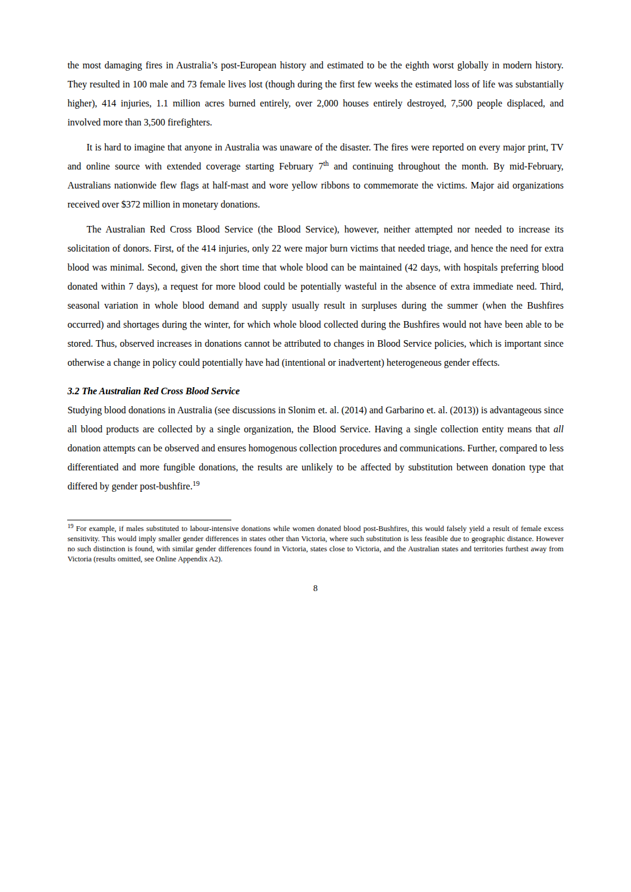the most damaging fires in Australia’s post-European history and estimated to be the eighth worst globally in modern history. They resulted in 100 male and 73 female lives lost (though during the first few weeks the estimated loss of life was substantially higher), 414 injuries, 1.1 million acres burned entirely, over 2,000 houses entirely destroyed, 7,500 people displaced, and involved more than 3,500 firefighters.
It is hard to imagine that anyone in Australia was unaware of the disaster. The fires were reported on every major print, TV and online source with extended coverage starting February 7th and continuing throughout the month. By mid-February, Australians nationwide flew flags at half-mast and wore yellow ribbons to commemorate the victims. Major aid organizations received over $372 million in monetary donations.
The Australian Red Cross Blood Service (the Blood Service), however, neither attempted nor needed to increase its solicitation of donors. First, of the 414 injuries, only 22 were major burn victims that needed triage, and hence the need for extra blood was minimal. Second, given the short time that whole blood can be maintained (42 days, with hospitals preferring blood donated within 7 days), a request for more blood could be potentially wasteful in the absence of extra immediate need. Third, seasonal variation in whole blood demand and supply usually result in surpluses during the summer (when the Bushfires occurred) and shortages during the winter, for which whole blood collected during the Bushfires would not have been able to be stored. Thus, observed increases in donations cannot be attributed to changes in Blood Service policies, which is important since otherwise a change in policy could potentially have had (intentional or inadvertent) heterogeneous gender effects.
3.2 The Australian Red Cross Blood Service
Studying blood donations in Australia (see discussions in Slonim et. al. (2014) and Garbarino et. al. (2013)) is advantageous since all blood products are collected by a single organization, the Blood Service. Having a single collection entity means that all donation attempts can be observed and ensures homogenous collection procedures and communications. Further, compared to less differentiated and more fungible donations, the results are unlikely to be affected by substitution between donation type that differed by gender post-bushfire.19
19 For example, if males substituted to labour-intensive donations while women donated blood post-Bushfires, this would falsely yield a result of female excess sensitivity. This would imply smaller gender differences in states other than Victoria, where such substitution is less feasible due to geographic distance. However no such distinction is found, with similar gender differences found in Victoria, states close to Victoria, and the Australian states and territories furthest away from Victoria (results omitted, see Online Appendix A2).
8